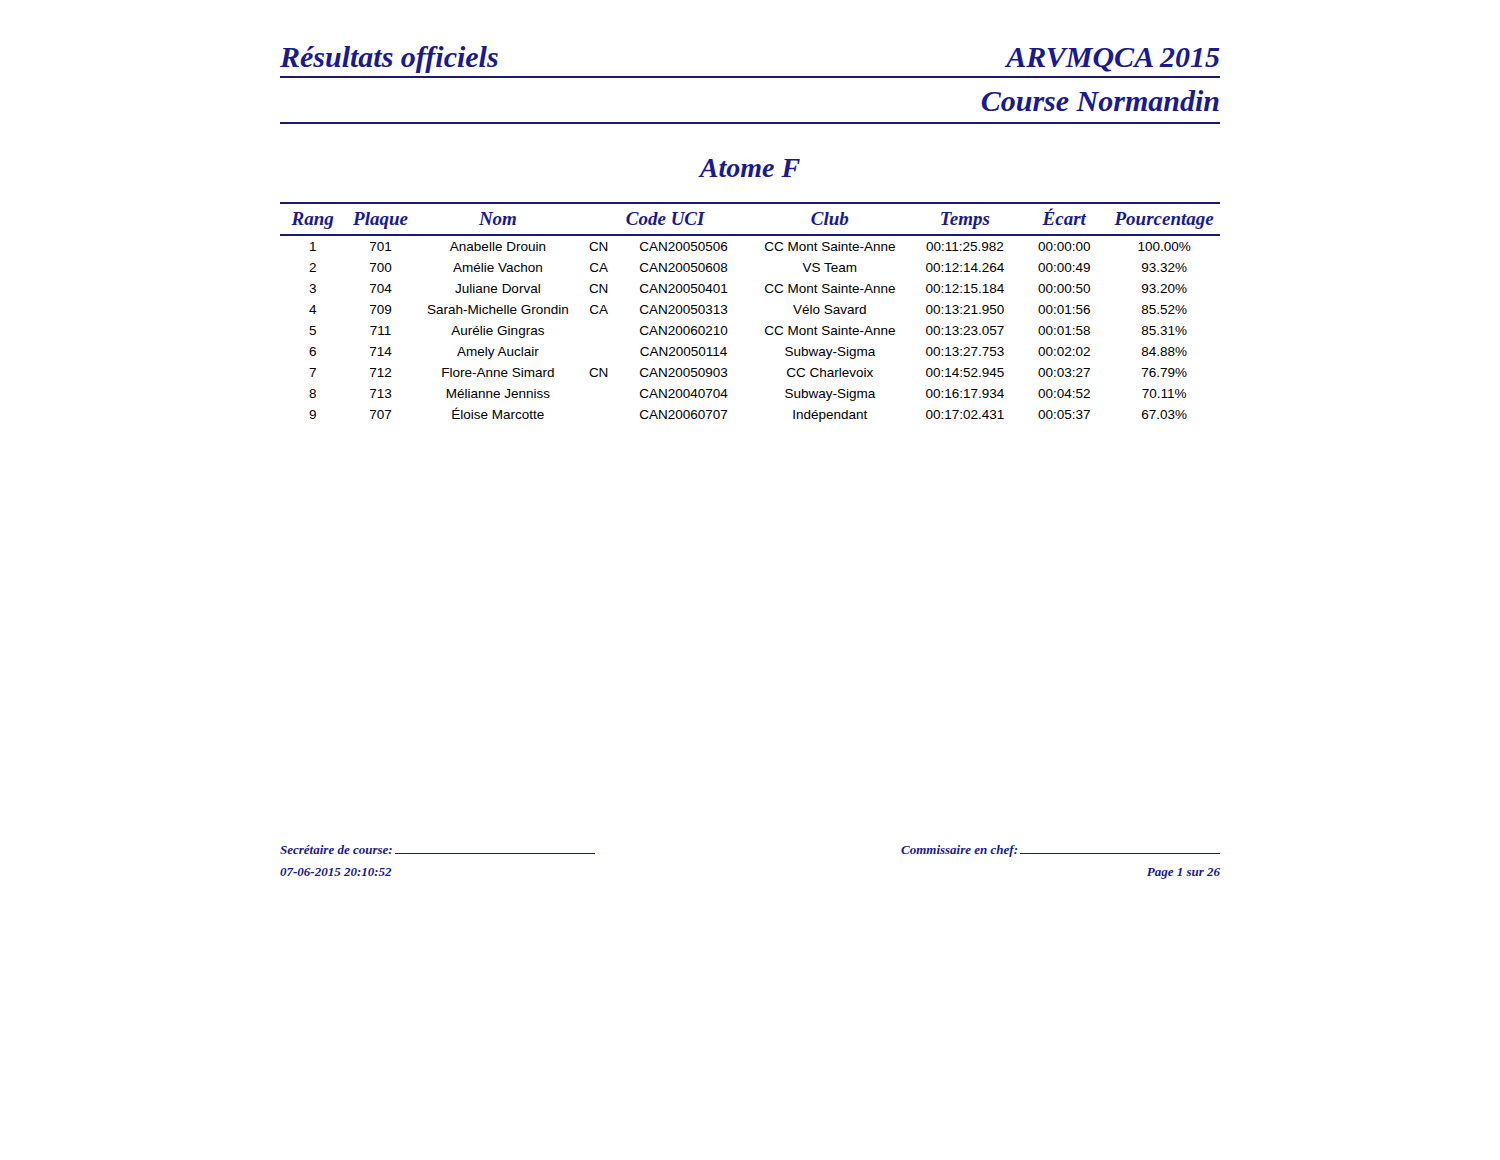Résultats officiels
ARVMQCA 2015
Course Normandin
Atome F
| Rang | Plaque | Nom | Code UCI | Club | Temps | Écart | Pourcentage |
| --- | --- | --- | --- | --- | --- | --- | --- |
| 1 | 701 | Anabelle Drouin | CN | CAN20050506 | CC Mont Sainte-Anne | 00:11:25.982 | 00:00:00 | 100.00% |
| 2 | 700 | Amélie Vachon | CA | CAN20050608 | VS Team | 00:12:14.264 | 00:00:49 | 93.32% |
| 3 | 704 | Juliane Dorval | CN | CAN20050401 | CC Mont Sainte-Anne | 00:12:15.184 | 00:00:50 | 93.20% |
| 4 | 709 | Sarah-Michelle Grondin | CA | CAN20050313 | Vélo Savard | 00:13:21.950 | 00:01:56 | 85.52% |
| 5 | 711 | Aurélie Gingras | | CAN20060210 | CC Mont Sainte-Anne | 00:13:23.057 | 00:01:58 | 85.31% |
| 6 | 714 | Amely Auclair | | CAN20050114 | Subway-Sigma | 00:13:27.753 | 00:02:02 | 84.88% |
| 7 | 712 | Flore-Anne Simard | CN | CAN20050903 | CC Charlevoix | 00:14:52.945 | 00:03:27 | 76.79% |
| 8 | 713 | Mélianne Jenniss | | CAN20040704 | Subway-Sigma | 00:16:17.934 | 00:04:52 | 70.11% |
| 9 | 707 | Éloise Marcotte | | CAN20060707 | Indépendant | 00:17:02.431 | 00:05:37 | 67.03% |
Secrétaire de course:
Commissaire en chef:
07-06-2015 20:10:52
Page 1 sur 26